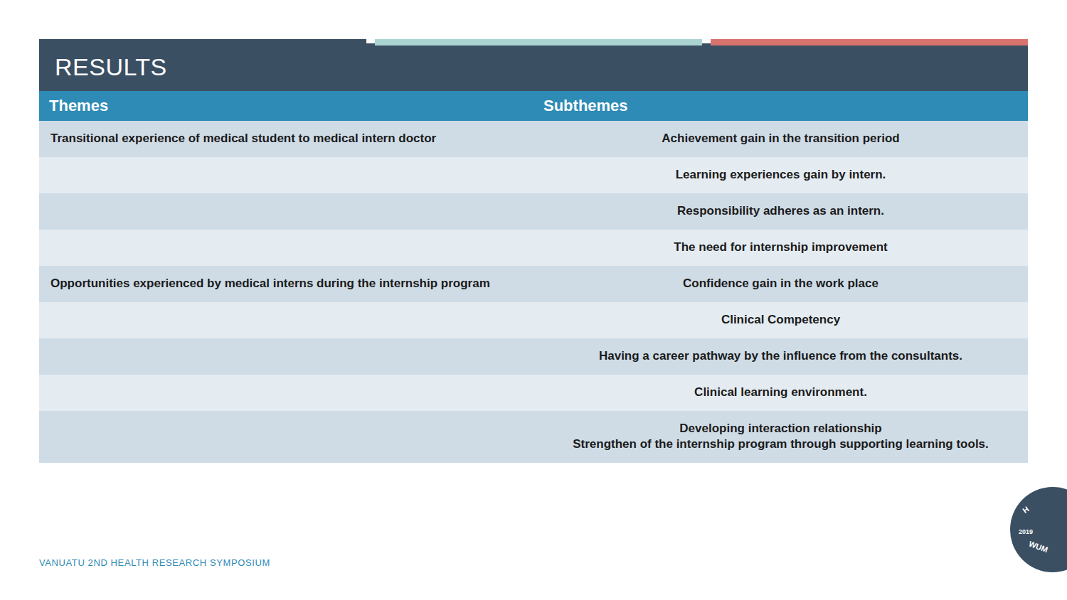RESULTS
| Themes | Subthemes |
| --- | --- |
| Transitional experience of medical student to medical intern doctor | Achievement gain in the transition period |
| | Learning experiences gain by intern. |
| | Responsibility adheres as an intern. |
| | The need for internship improvement |
| Opportunities experienced by medical interns during the internship program | Confidence gain in the work place |
| | Clinical Competency |
| | Having a career pathway by the influence from the consultants. |
| | Clinical learning environment. |
| | Developing interaction relationship Strengthen of the internship program through supporting learning tools. |
Vanuatu 2nd Health Research Symposium
H 2019 WUM